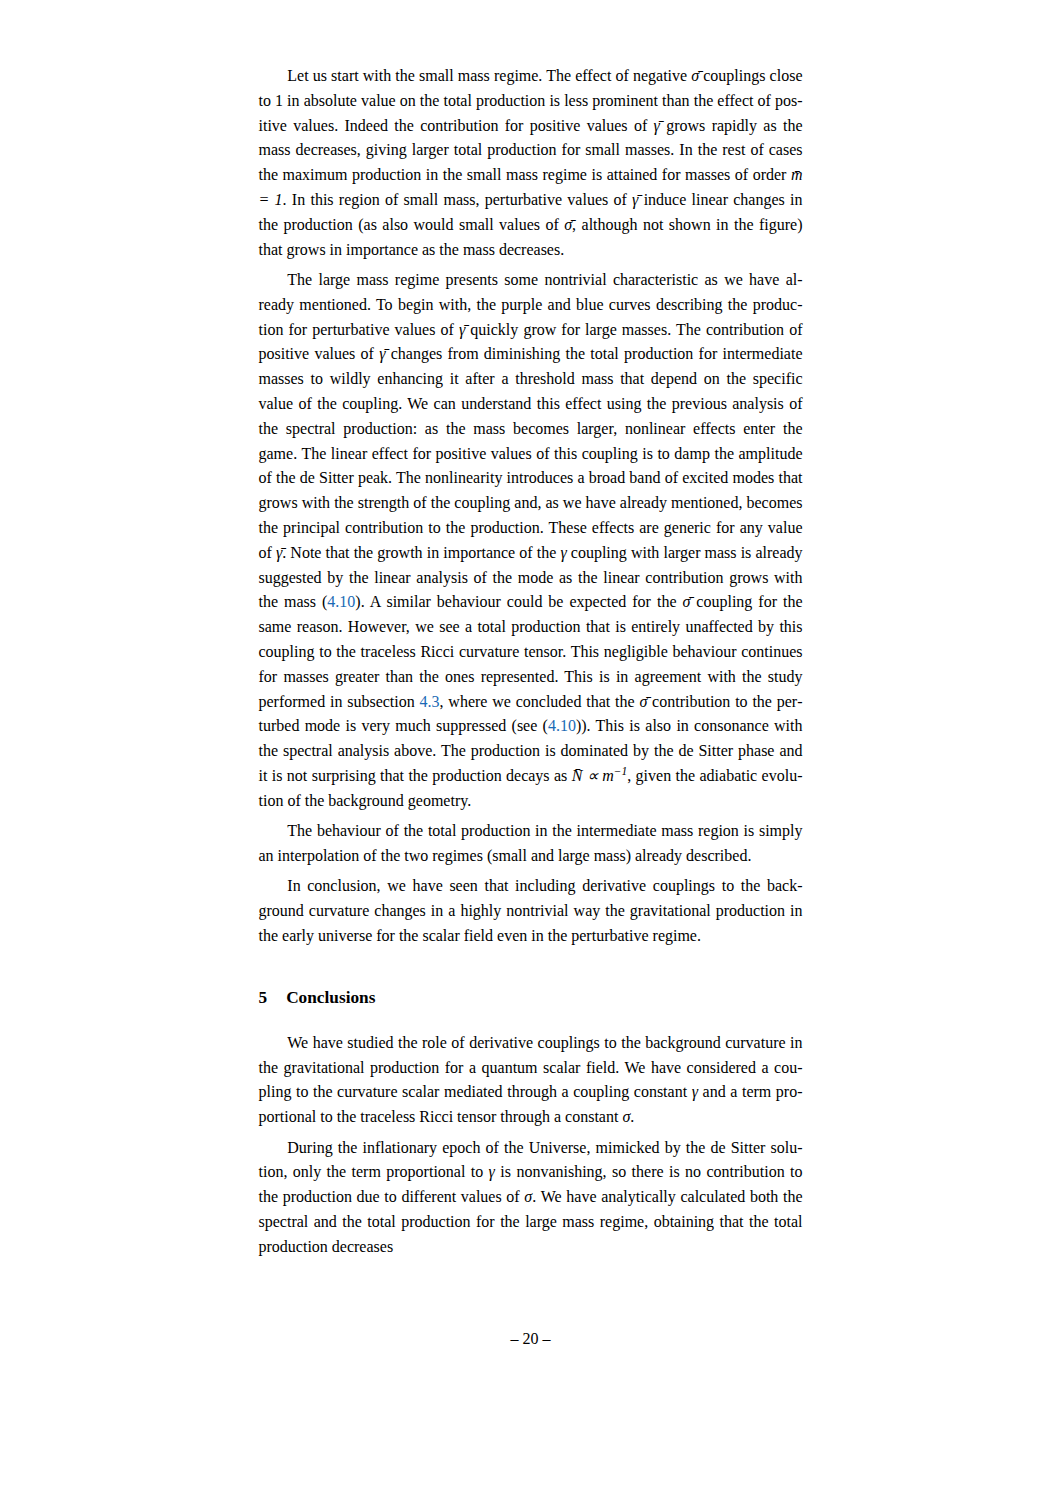Let us start with the small mass regime. The effect of negative σ̄ couplings close to 1 in absolute value on the total production is less prominent than the effect of positive values. Indeed the contribution for positive values of γ̄ grows rapidly as the mass decreases, giving larger total production for small masses. In the rest of cases the maximum production in the small mass regime is attained for masses of order m̄ = 1. In this region of small mass, perturbative values of γ̄ induce linear changes in the production (as also would small values of σ̄, although not shown in the figure) that grows in importance as the mass decreases.
The large mass regime presents some nontrivial characteristic as we have already mentioned. To begin with, the purple and blue curves describing the production for perturbative values of γ̄ quickly grow for large masses. The contribution of positive values of γ̄ changes from diminishing the total production for intermediate masses to wildly enhancing it after a threshold mass that depend on the specific value of the coupling. We can understand this effect using the previous analysis of the spectral production: as the mass becomes larger, nonlinear effects enter the game. The linear effect for positive values of this coupling is to damp the amplitude of the de Sitter peak. The nonlinearity introduces a broad band of excited modes that grows with the strength of the coupling and, as we have already mentioned, becomes the principal contribution to the production. These effects are generic for any value of γ̄. Note that the growth in importance of the γ coupling with larger mass is already suggested by the linear analysis of the mode as the linear contribution grows with the mass (4.10). A similar behaviour could be expected for the σ̄ coupling for the same reason. However, we see a total production that is entirely unaffected by this coupling to the traceless Ricci curvature tensor. This negligible behaviour continues for masses greater than the ones represented. This is in agreement with the study performed in subsection 4.3, where we concluded that the σ̄ contribution to the perturbed mode is very much suppressed (see (4.10)). This is also in consonance with the spectral analysis above. The production is dominated by the de Sitter phase and it is not surprising that the production decays as N̄ ∝ m−1, given the adiabatic evolution of the background geometry.
The behaviour of the total production in the intermediate mass region is simply an interpolation of the two regimes (small and large mass) already described.
In conclusion, we have seen that including derivative couplings to the background curvature changes in a highly nontrivial way the gravitational production in the early universe for the scalar field even in the perturbative regime.
5 Conclusions
We have studied the role of derivative couplings to the background curvature in the gravitational production for a quantum scalar field. We have considered a coupling to the curvature scalar mediated through a coupling constant γ and a term proportional to the traceless Ricci tensor through a constant σ.
During the inflationary epoch of the Universe, mimicked by the de Sitter solution, only the term proportional to γ is nonvanishing, so there is no contribution to the production due to different values of σ. We have analytically calculated both the spectral and the total production for the large mass regime, obtaining that the total production decreases
– 20 –